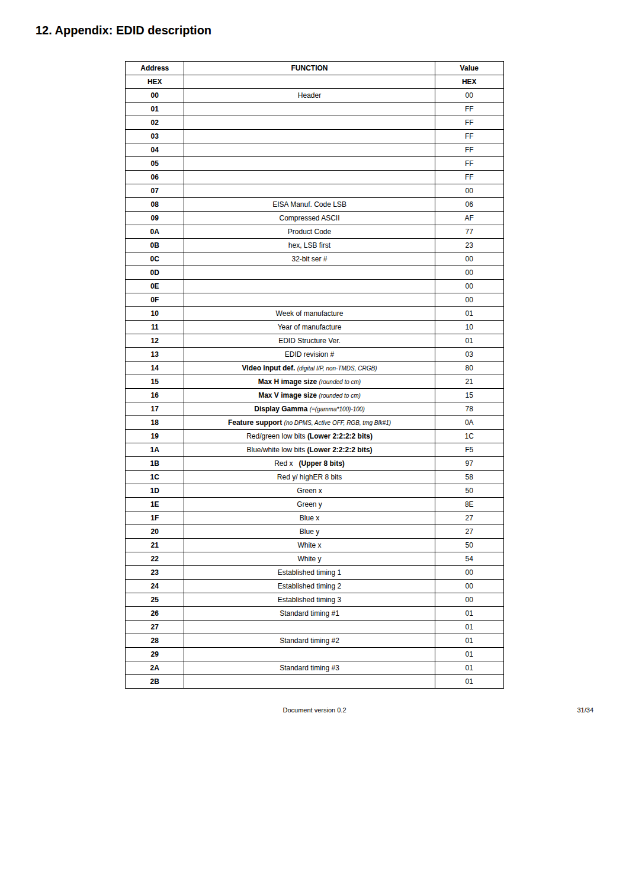12. Appendix: EDID description
| Address | FUNCTION | Value |
| --- | --- | --- |
| HEX | | HEX |
| 00 | Header | 00 |
| 01 | | FF |
| 02 | | FF |
| 03 | | FF |
| 04 | | FF |
| 05 | | FF |
| 06 | | FF |
| 07 | | 00 |
| 08 | EISA Manuf. Code LSB | 06 |
| 09 | Compressed ASCII | AF |
| 0A | Product Code | 77 |
| 0B | hex, LSB first | 23 |
| 0C | 32-bit ser # | 00 |
| 0D | | 00 |
| 0E | | 00 |
| 0F | | 00 |
| 10 | Week of manufacture | 01 |
| 11 | Year of manufacture | 10 |
| 12 | EDID Structure Ver. | 01 |
| 13 | EDID revision # | 03 |
| 14 | Video input def. (digital I/P, non-TMDS, CRGB) | 80 |
| 15 | Max H image size (rounded to cm) | 21 |
| 16 | Max V image size (rounded to cm) | 15 |
| 17 | Display Gamma (=(gamma*100)-100) | 78 |
| 18 | Feature support (no DPMS, Active OFF, RGB, tmg Blk#1) | 0A |
| 19 | Red/green low bits (Lower 2:2:2:2 bits) | 1C |
| 1A | Blue/white low bits (Lower 2:2:2:2 bits) | F5 |
| 1B | Red x (Upper 8 bits) | 97 |
| 1C | Red y/ highER 8 bits | 58 |
| 1D | Green x | 50 |
| 1E | Green y | 8E |
| 1F | Blue x | 27 |
| 20 | Blue y | 27 |
| 21 | White x | 50 |
| 22 | White y | 54 |
| 23 | Established timing 1 | 00 |
| 24 | Established timing 2 | 00 |
| 25 | Established timing 3 | 00 |
| 26 | Standard timing #1 | 01 |
| 27 | | 01 |
| 28 | Standard timing #2 | 01 |
| 29 | | 01 |
| 2A | Standard timing #3 | 01 |
| 2B | | 01 |
Document version 0.2 31/34